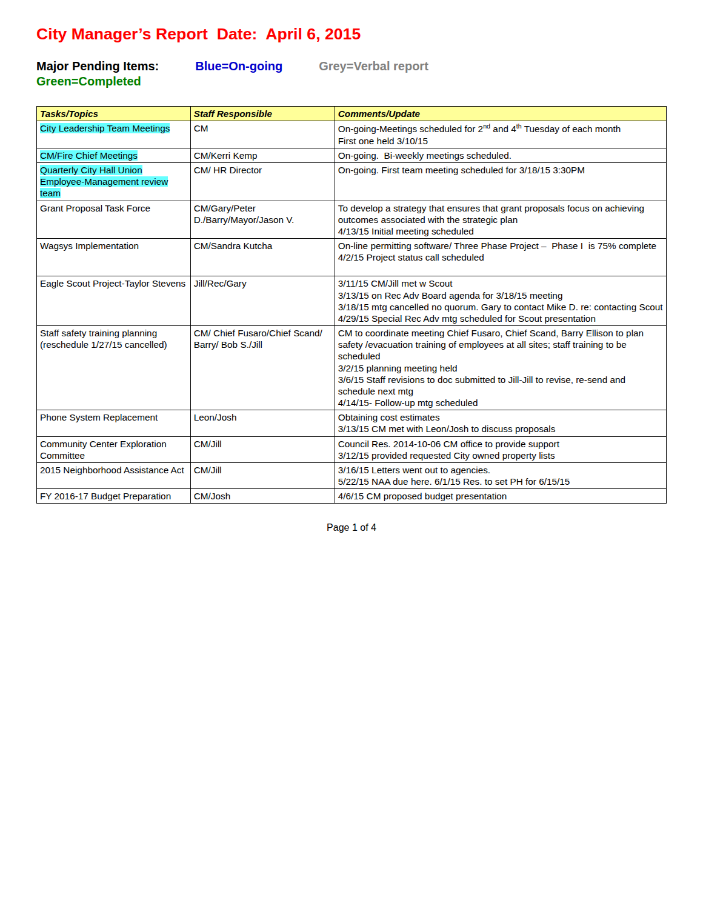City Manager’s Report Date: April 6, 2015
Major Pending Items:   Blue=On-going   Grey=Verbal report
Green=Completed
| Tasks/Topics | Staff Responsible | Comments/Update |
| --- | --- | --- |
| City Leadership Team Meetings | CM | On-going-Meetings scheduled for 2 nd and 4 th Tuesday of each month First one held 3/10/15 |
| CM/Fire Chief Meetings | CM/Kerri Kemp | On-going. Bi-weekly meetings scheduled. |
| Quarterly City Hall Union Employee-Management review team | CM/ HR Director | On-going. First team meeting scheduled for 3/18/15 3:30PM |
| Grant Proposal Task Force | CM/Gary/Peter D./Barry/Mayor/Jason V. | To develop a strategy that ensures that grant proposals focus on achieving outcomes associated with the strategic plan 4/13/15 Initial meeting scheduled |
| Wagsys Implementation | CM/Sandra Kutcha | On-line permitting software/ Three Phase Project – Phase I is 75% complete 4/2/15 Project status call scheduled |
| Eagle Scout Project-Taylor Stevens | Jill/Rec/Gary | 3/11/15 CM/Jill met w Scout 3/13/15 on Rec Adv Board agenda for 3/18/15 meeting 3/18/15 mtg cancelled no quorum. Gary to contact Mike D. re: contacting Scout 4/29/15 Special Rec Adv mtg scheduled for Scout presentation |
| Staff safety training planning (reschedule 1/27/15 cancelled) | CM/ Chief Fusaro/Chief Scand/ Barry/ Bob S./Jill | CM to coordinate meeting Chief Fusaro, Chief Scand, Barry Ellison to plan safety /evacuation training of employees at all sites; staff training to be scheduled 3/2/15 planning meeting held 3/6/15 Staff revisions to doc submitted to Jill-Jill to revise, re-send and schedule next mtg 4/14/15- Follow-up mtg scheduled |
| Phone System Replacement | Leon/Josh | Obtaining cost estimates 3/13/15 CM met with Leon/Josh to discuss proposals |
| Community Center Exploration Committee | CM/Jill | Council Res. 2014-10-06 CM office to provide support 3/12/15 provided requested City owned property lists |
| 2015 Neighborhood Assistance Act | CM/Jill | 3/16/15 Letters went out to agencies. 5/22/15 NAA due here. 6/1/15 Res. to set PH for 6/15/15 |
| FY 2016-17 Budget Preparation | CM/Josh | 4/6/15 CM proposed budget presentation |
Page 1 of 4